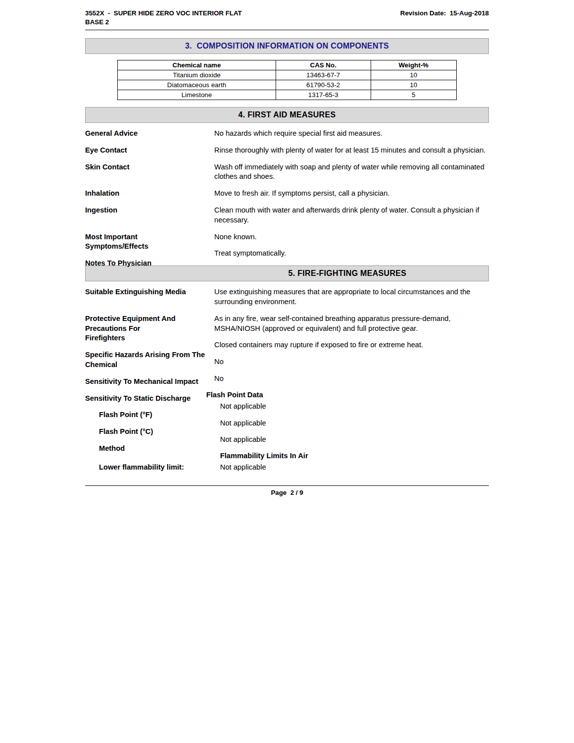3552X - SUPER HIDE ZERO VOC INTERIOR FLAT
BASE 2
Revision Date: 15-Aug-2018
3. COMPOSITION INFORMATION ON COMPONENTS
| Chemical name | CAS No. | Weight-% |
| --- | --- | --- |
| Titanium dioxide | 13463-67-7 | 10 |
| Diatomaceous earth | 61790-53-2 | 10 |
| Limestone | 1317-65-3 | 5 |
4. FIRST AID MEASURES
General Advice
No hazards which require special first aid measures.
Eye Contact
Rinse thoroughly with plenty of water for at least 15 minutes and consult a physician.
Skin Contact
Wash off immediately with soap and plenty of water while removing all contaminated clothes and shoes.
Inhalation
Move to fresh air. If symptoms persist, call a physician.
Ingestion
Clean mouth with water and afterwards drink plenty of water. Consult a physician if necessary.
Most Important
Symptoms/Effects
None known.
Notes To Physician
Treat symptomatically.
5. FIRE-FIGHTING MEASURES
Suitable Extinguishing Media
Use extinguishing measures that are appropriate to local circumstances and the surrounding environment.
Protective Equipment And Precautions For
Firefighters
As in any fire, wear self-contained breathing apparatus pressure-demand, MSHA/NIOSH (approved or equivalent) and full protective gear.
Specific Hazards Arising From The Chemical
Closed containers may rupture if exposed to fire or extreme heat.
Sensitivity To Mechanical Impact
No
Sensitivity To Static Discharge
No
Flash Point Data
Flash Point (°F)
Not applicable
Flash Point (°C)
Not applicable
Method
Not applicable
Flammability Limits In Air
Lower flammability limit:
Not applicable
Page 2 / 9